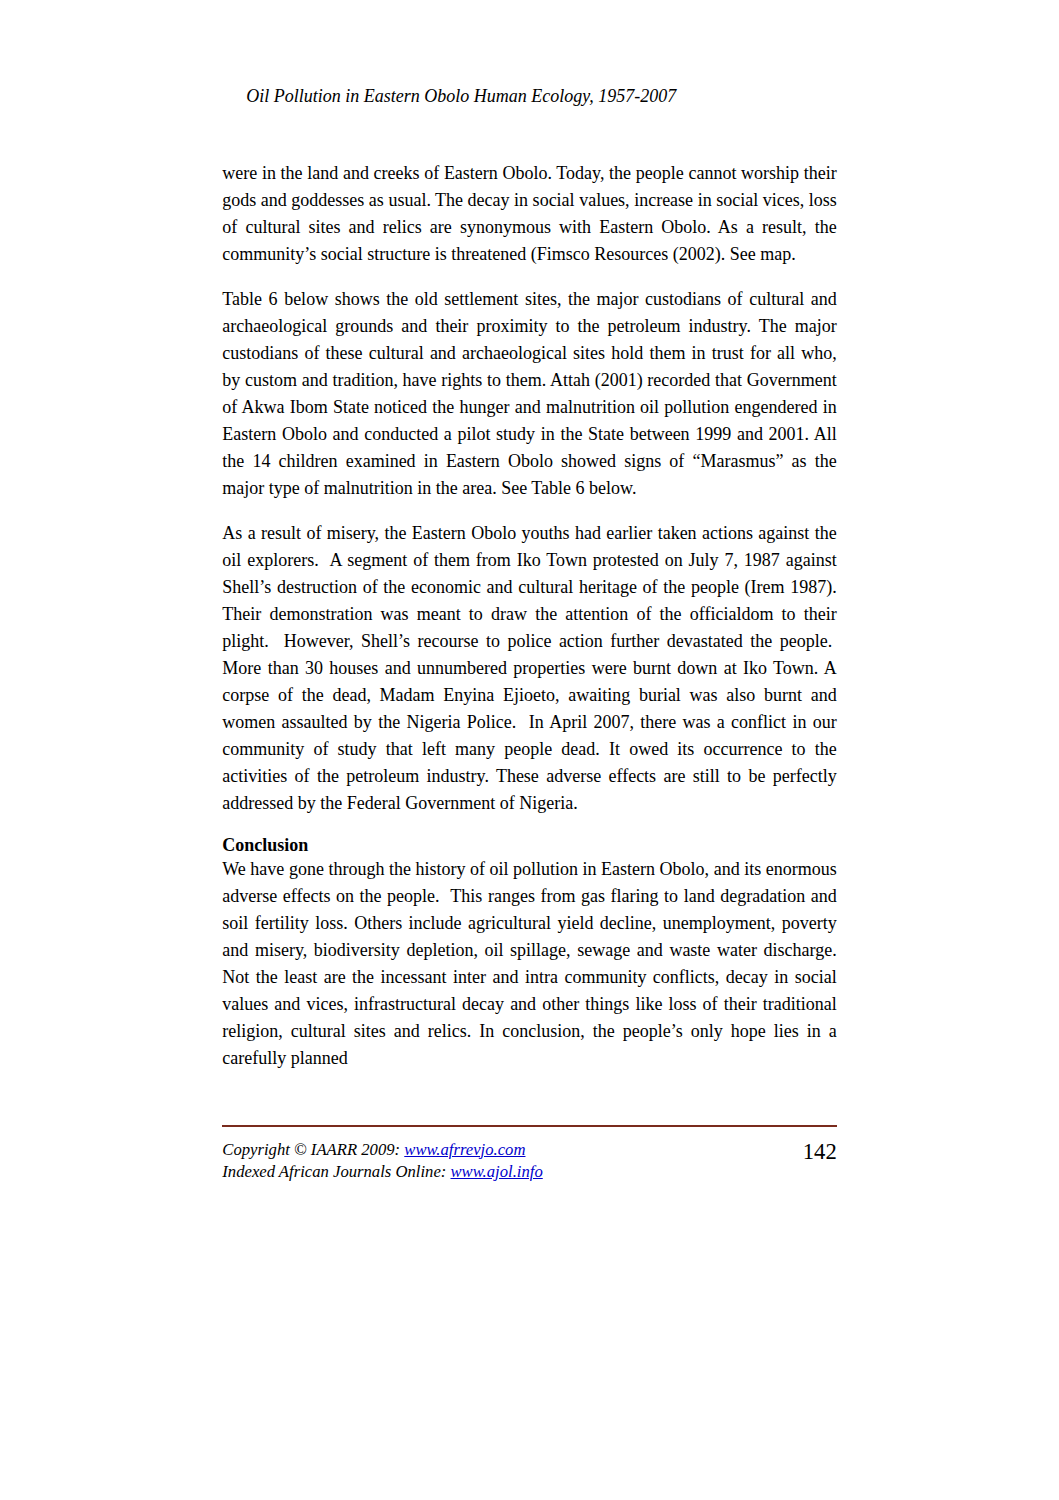Oil Pollution in Eastern Obolo Human Ecology, 1957-2007
were in the land and creeks of Eastern Obolo. Today, the people cannot worship their gods and goddesses as usual. The decay in social values, increase in social vices, loss of cultural sites and relics are synonymous with Eastern Obolo. As a result, the community’s social structure is threatened (Fimsco Resources (2002). See map.
Table 6 below shows the old settlement sites, the major custodians of cultural and archaeological grounds and their proximity to the petroleum industry. The major custodians of these cultural and archaeological sites hold them in trust for all who, by custom and tradition, have rights to them. Attah (2001) recorded that Government of Akwa Ibom State noticed the hunger and malnutrition oil pollution engendered in Eastern Obolo and conducted a pilot study in the State between 1999 and 2001. All the 14 children examined in Eastern Obolo showed signs of “Marasmus” as the major type of malnutrition in the area. See Table 6 below.
As a result of misery, the Eastern Obolo youths had earlier taken actions against the oil explorers. A segment of them from Iko Town protested on July 7, 1987 against Shell’s destruction of the economic and cultural heritage of the people (Irem 1987). Their demonstration was meant to draw the attention of the officialdom to their plight. However, Shell’s recourse to police action further devastated the people. More than 30 houses and unnumbered properties were burnt down at Iko Town. A corpse of the dead, Madam Enyina Ejioeto, awaiting burial was also burnt and women assaulted by the Nigeria Police. In April 2007, there was a conflict in our community of study that left many people dead. It owed its occurrence to the activities of the petroleum industry. These adverse effects are still to be perfectly addressed by the Federal Government of Nigeria.
Conclusion
We have gone through the history of oil pollution in Eastern Obolo, and its enormous adverse effects on the people. This ranges from gas flaring to land degradation and soil fertility loss. Others include agricultural yield decline, unemployment, poverty and misery, biodiversity depletion, oil spillage, sewage and waste water discharge. Not the least are the incessant inter and intra community conflicts, decay in social values and vices, infrastructural decay and other things like loss of their traditional religion, cultural sites and relics. In conclusion, the people’s only hope lies in a carefully planned
142
Copyright © IAARR 2009: www.afrrevjo.com
Indexed African Journals Online: www.ajol.info